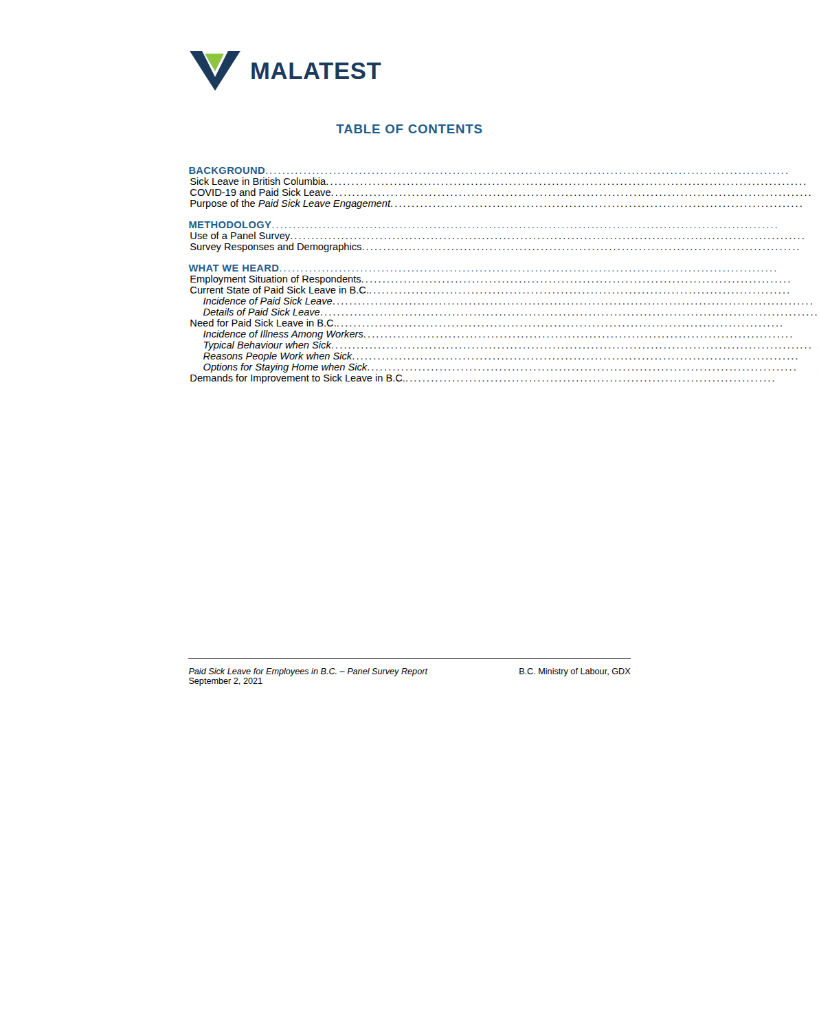MALATEST
TABLE OF CONTENTS
| BACKGROUND ........................................................................................................................... | 1 |
| Sick Leave in British Columbia ................................................................................................................. | 1 |
| COVID-19 and Paid Sick Leave ................................................................................................................. | 1 |
| Purpose of the Paid Sick Leave Engagement ................................................................................................. | 1 |
| METHODOLOGY ....................................................................................................................... | 2 |
| Use of a Panel Survey ......................................................................................................................... | 2 |
| Survey Responses and Demographics ....................................................................................................... | 2 |
| WHAT WE HEARD ..................................................................................................................... | 4 |
| Employment Situation of Respondents ..................................................................................................... | 4 |
| Current State of Paid Sick Leave in B.C. ................................................................................................... | 6 |
| Incidence of Paid Sick Leave ................................................................................................................. | 6 |
| Details of Paid Sick Leave ..................................................................................................................... | 9 |
| Need for Paid Sick Leave in B.C. ......................................................................................................... | 10 |
| Incidence of Illness Among Workers ..................................................................................................... | 10 |
| Typical Behaviour when Sick ................................................................................................................. | 12 |
| Reasons People Work when Sick ......................................................................................................... | 14 |
| Options for Staying Home when Sick ..................................................................................................... | 15 |
| Demands for Improvement to Sick Leave in B.C. ....................................................................................... | 17 |
Paid Sick Leave for Employees in B.C. – Panel Survey Report
September 2, 2021
B.C. Ministry of Labour, GDX